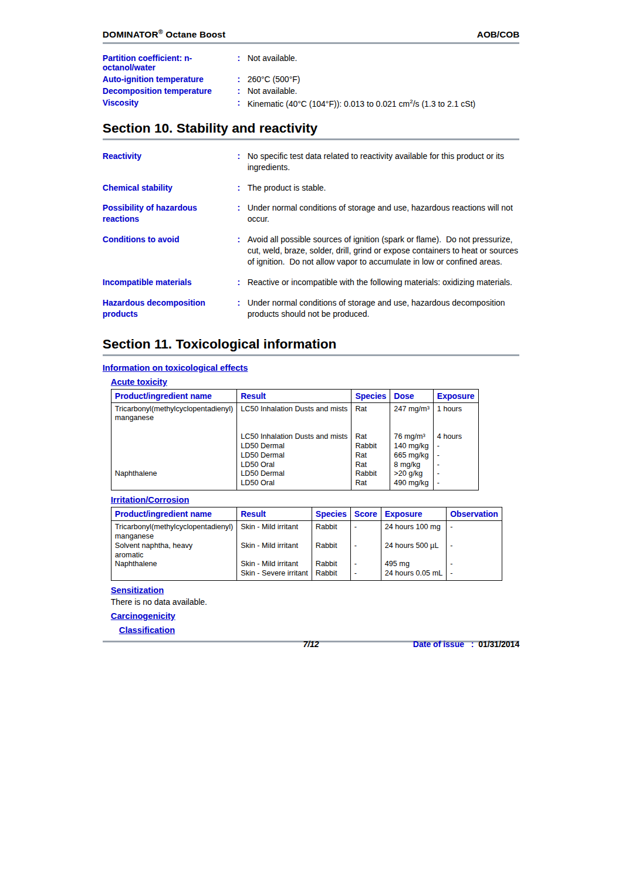DOMINATOR® Octane Boost
AOB/COB
| Partition coefficient: n-octanol/water | : | Not available. |
| Auto-ignition temperature | : | 260°C (500°F) |
| Decomposition temperature | : | Not available. |
| Viscosity | : | Kinematic (40°C (104°F)): 0.013 to 0.021 cm 2 /s (1.3 to 2.1 cSt) |
Section 10. Stability and reactivity
| Reactivity | : | No specific test data related to reactivity available for this product or its ingredients. |
| Chemical stability | : | The product is stable. |
| Possibility of hazardous reactions | : | Under normal conditions of storage and use, hazardous reactions will not occur. |
| Conditions to avoid | : | Avoid all possible sources of ignition (spark or flame). Do not pressurize, cut, weld, braze, solder, drill, grind or expose containers to heat or sources of ignition. Do not allow vapor to accumulate in low or confined areas. |
| Incompatible materials | : | Reactive or incompatible with the following materials: oxidizing materials. |
| Hazardous decomposition products | : | Under normal conditions of storage and use, hazardous decomposition products should not be produced. |
Section 11. Toxicological information
Information on toxicological effects
Acute toxicity
| Product/ingredient name | Result | Species | Dose | Exposure |
| --- | --- | --- | --- | --- |
| Tricarbonyl(methylcyclopentadienyl) manganese | LC50 Inhalation Dusts and mists | Rat | 247 mg/m³ | 1 hours |
| | LC50 Inhalation Dusts and mists | Rat | 76 mg/m³ | 4 hours |
| | LD50 Dermal | Rabbit | 140 mg/kg | - |
| | LD50 Dermal | Rat | 665 mg/kg | - |
| | LD50 Oral | Rat | 8 mg/kg | - |
| Naphthalene | LD50 Dermal | Rabbit | >20 g/kg | - |
| | LD50 Oral | Rat | 490 mg/kg | - |
Irritation/Corrosion
| Product/ingredient name | Result | Species | Score | Exposure | Observation |
| --- | --- | --- | --- | --- | --- |
| Tricarbonyl(methylcyclopentadienyl) manganese | Skin - Mild irritant | Rabbit | - | 24 hours 100 mg | - |
| Solvent naphtha, heavy aromatic | Skin - Mild irritant | Rabbit | - | 24 hours 500 µL | - |
| Naphthalene | Skin - Mild irritant | Rabbit | - | 495 mg | - |
| | Skin - Severe irritant | Rabbit | - | 24 hours 0.05 mL | - |
Sensitization
There is no data available.
Carcinogenicity
Classification
7/12
Date of issue : 01/31/2014